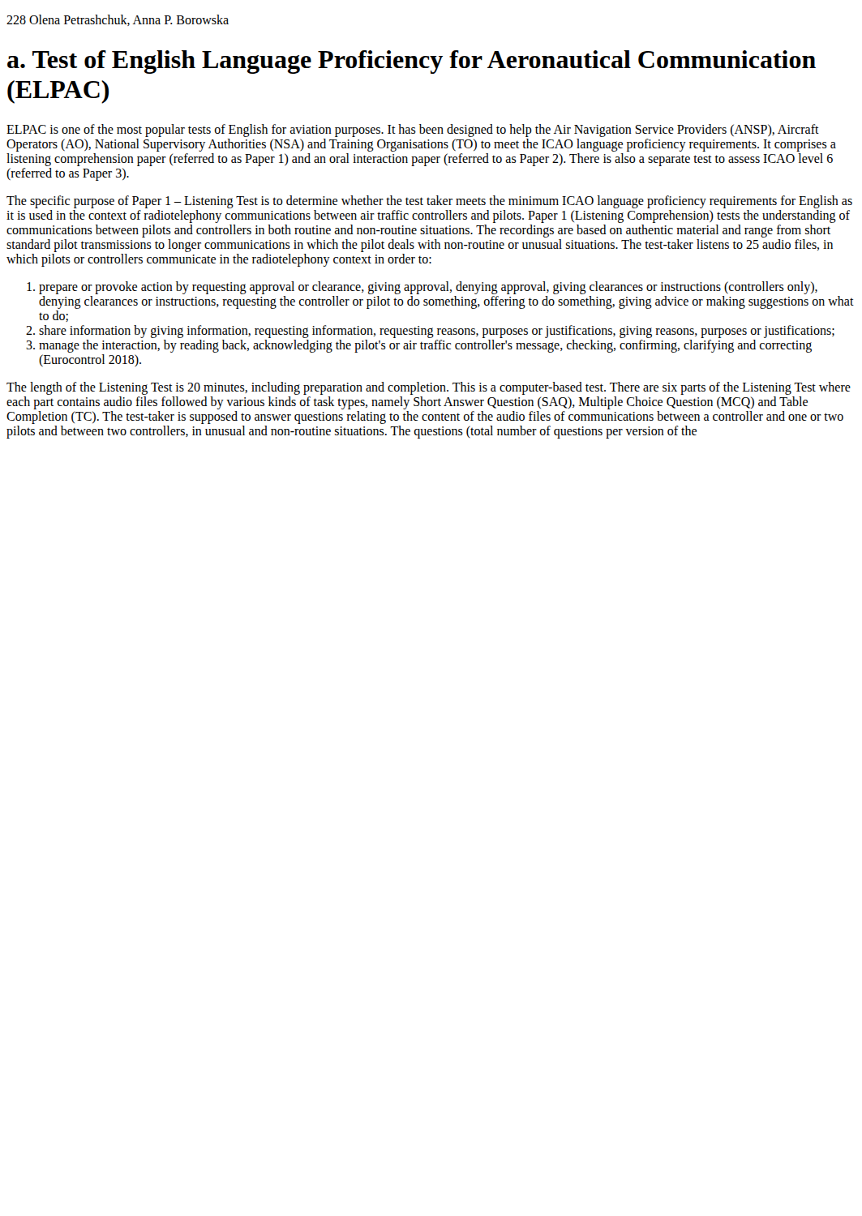228 Olena Petrashchuk, Anna P. Borowska
a. Test of English Language Proficiency for Aeronautical Communication (ELPAC)
ELPAC is one of the most popular tests of English for aviation purposes. It has been designed to help the Air Navigation Service Providers (ANSP), Aircraft Operators (AO), National Supervisory Authorities (NSA) and Training Organisations (TO) to meet the ICAO language proficiency requirements. It comprises a listening comprehension paper (referred to as Paper 1) and an oral interaction paper (referred to as Paper 2). There is also a separate test to assess ICAO level 6 (referred to as Paper 3).
The specific purpose of Paper 1 – Listening Test is to determine whether the test taker meets the minimum ICAO language proficiency requirements for English as it is used in the context of radiotelephony communications between air traffic controllers and pilots. Paper 1 (Listening Comprehension) tests the understanding of communications between pilots and controllers in both routine and non-routine situations. The recordings are based on authentic material and range from short standard pilot transmissions to longer communications in which the pilot deals with non-routine or unusual situations. The test-taker listens to 25 audio files, in which pilots or controllers communicate in the radiotelephony context in order to:
prepare or provoke action by requesting approval or clearance, giving approval, denying approval, giving clearances or instructions (controllers only), denying clearances or instructions, requesting the controller or pilot to do something, offering to do something, giving advice or making suggestions on what to do;
share information by giving information, requesting information, requesting reasons, purposes or justifications, giving reasons, purposes or justifications;
manage the interaction, by reading back, acknowledging the pilot's or air traffic controller's message, checking, confirming, clarifying and correcting (Eurocontrol 2018).
The length of the Listening Test is 20 minutes, including preparation and completion. This is a computer-based test. There are six parts of the Listening Test where each part contains audio files followed by various kinds of task types, namely Short Answer Question (SAQ), Multiple Choice Question (MCQ) and Table Completion (TC). The test-taker is supposed to answer questions relating to the content of the audio files of communications between a controller and one or two pilots and between two controllers, in unusual and non-routine situations. The questions (total number of questions per version of the